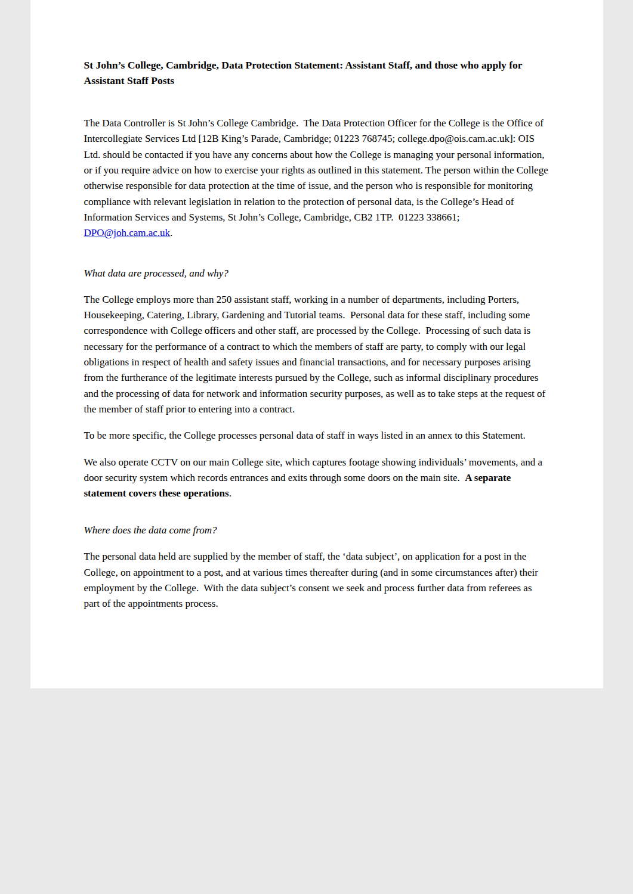St John’s College, Cambridge, Data Protection Statement: Assistant Staff, and those who apply for Assistant Staff Posts
The Data Controller is St John’s College Cambridge. The Data Protection Officer for the College is the Office of Intercollegiate Services Ltd [12B King’s Parade, Cambridge; 01223 768745; college.dpo@ois.cam.ac.uk]: OIS Ltd. should be contacted if you have any concerns about how the College is managing your personal information, or if you require advice on how to exercise your rights as outlined in this statement. The person within the College otherwise responsible for data protection at the time of issue, and the person who is responsible for monitoring compliance with relevant legislation in relation to the protection of personal data, is the College’s Head of Information Services and Systems, St John’s College, Cambridge, CB2 1TP. 01223 338661; DPO@joh.cam.ac.uk.
What data are processed, and why?
The College employs more than 250 assistant staff, working in a number of departments, including Porters, Housekeeping, Catering, Library, Gardening and Tutorial teams. Personal data for these staff, including some correspondence with College officers and other staff, are processed by the College. Processing of such data is necessary for the performance of a contract to which the members of staff are party, to comply with our legal obligations in respect of health and safety issues and financial transactions, and for necessary purposes arising from the furtherance of the legitimate interests pursued by the College, such as informal disciplinary procedures and the processing of data for network and information security purposes, as well as to take steps at the request of the member of staff prior to entering into a contract.
To be more specific, the College processes personal data of staff in ways listed in an annex to this Statement.
We also operate CCTV on our main College site, which captures footage showing individuals’ movements, and a door security system which records entrances and exits through some doors on the main site. A separate statement covers these operations.
Where does the data come from?
The personal data held are supplied by the member of staff, the ‘data subject’, on application for a post in the College, on appointment to a post, and at various times thereafter during (and in some circumstances after) their employment by the College. With the data subject’s consent we seek and process further data from referees as part of the appointments process.